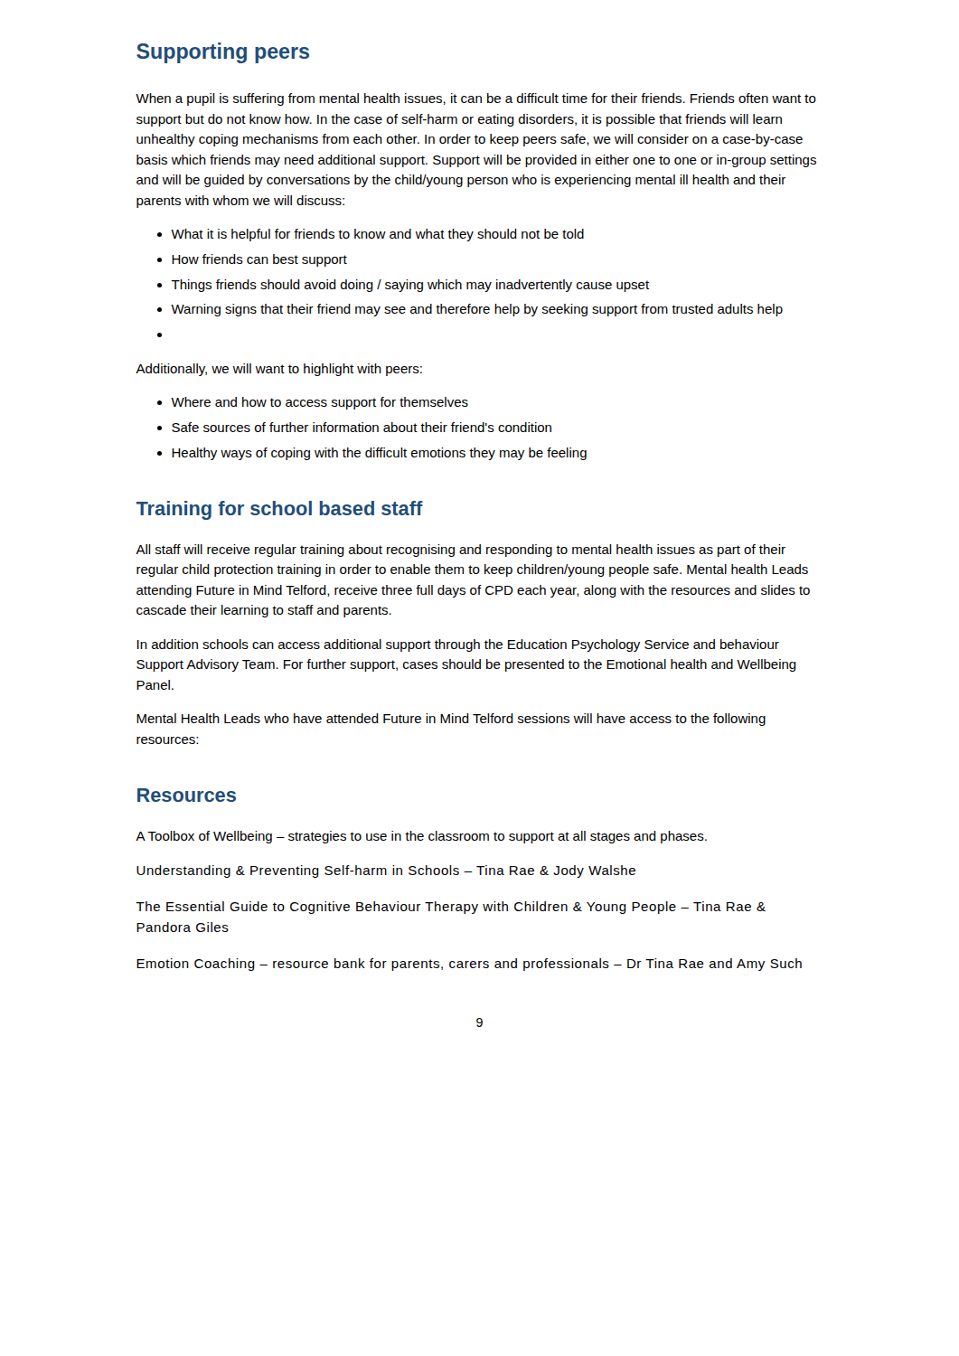Supporting peers
When a pupil is suffering from mental health issues, it can be a difficult time for their friends. Friends often want to support but do not know how. In the case of self-harm or eating disorders, it is possible that friends will learn unhealthy coping mechanisms from each other. In order to keep peers safe, we will consider on a case-by-case basis which friends may need additional support. Support will be provided in either one to one or in-group settings and will be guided by conversations by the child/young person who is experiencing mental ill health and their parents with whom we will discuss:
What it is helpful for friends to know and what they should not be told
How friends can best support
Things friends should avoid doing / saying which may inadvertently cause upset
Warning signs that their friend may see and therefore help by seeking support from trusted adults help
Additionally, we will want to highlight with peers:
Where and how to access support for themselves
Safe sources of further information about their friend's condition
Healthy ways of coping with the difficult emotions they may be feeling
Training for school based staff
All staff will receive regular training about recognising and responding to mental health issues as part of their regular child protection training in order to enable them to keep children/young people safe. Mental health Leads attending Future in Mind Telford, receive three full days of CPD each year, along with the resources and slides to cascade their learning to staff and parents.
In addition schools can access additional support through the Education Psychology Service and behaviour Support Advisory Team. For further support, cases should be presented to the Emotional health and Wellbeing Panel.
Mental Health Leads who have attended Future in Mind Telford sessions will have access to the following resources:
Resources
A Toolbox of Wellbeing – strategies to use in the classroom to support at all stages and phases.
Understanding & Preventing Self-harm in Schools – Tina Rae & Jody Walshe
The Essential Guide to Cognitive Behaviour Therapy with Children & Young People – Tina Rae & Pandora Giles
Emotion Coaching – resource bank for parents, carers and professionals – Dr Tina Rae and Amy Such
9